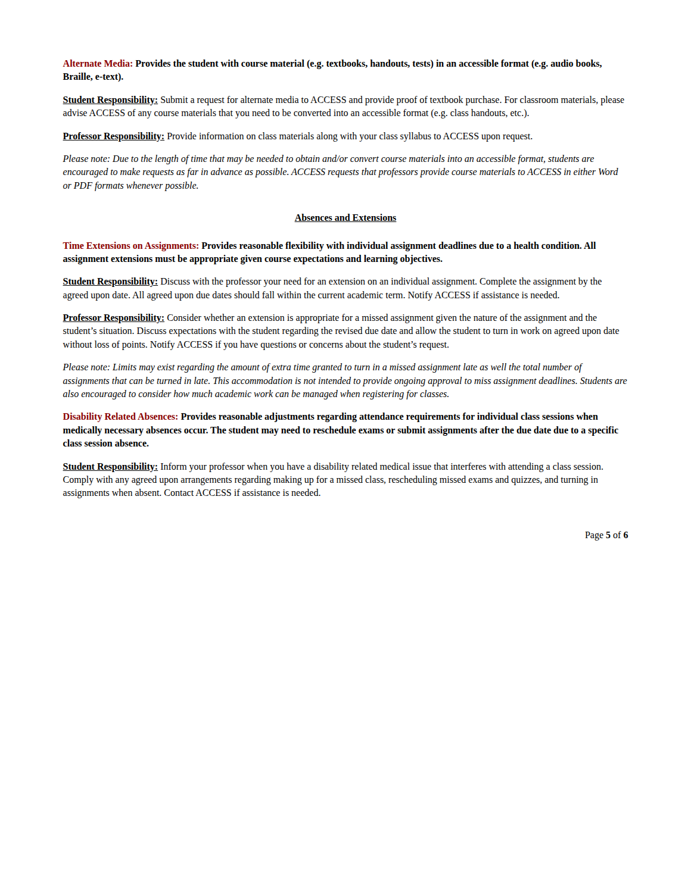Alternate Media: Provides the student with course material (e.g. textbooks, handouts, tests) in an accessible format (e.g. audio books, Braille, e-text).
Student Responsibility: Submit a request for alternate media to ACCESS and provide proof of textbook purchase. For classroom materials, please advise ACCESS of any course materials that you need to be converted into an accessible format (e.g. class handouts, etc.).
Professor Responsibility: Provide information on class materials along with your class syllabus to ACCESS upon request.
Please note: Due to the length of time that may be needed to obtain and/or convert course materials into an accessible format, students are encouraged to make requests as far in advance as possible. ACCESS requests that professors provide course materials to ACCESS in either Word or PDF formats whenever possible.
Absences and Extensions
Time Extensions on Assignments: Provides reasonable flexibility with individual assignment deadlines due to a health condition. All assignment extensions must be appropriate given course expectations and learning objectives.
Student Responsibility: Discuss with the professor your need for an extension on an individual assignment. Complete the assignment by the agreed upon date. All agreed upon due dates should fall within the current academic term. Notify ACCESS if assistance is needed.
Professor Responsibility: Consider whether an extension is appropriate for a missed assignment given the nature of the assignment and the student’s situation. Discuss expectations with the student regarding the revised due date and allow the student to turn in work on agreed upon date without loss of points. Notify ACCESS if you have questions or concerns about the student’s request.
Please note: Limits may exist regarding the amount of extra time granted to turn in a missed assignment late as well the total number of assignments that can be turned in late. This accommodation is not intended to provide ongoing approval to miss assignment deadlines. Students are also encouraged to consider how much academic work can be managed when registering for classes.
Disability Related Absences: Provides reasonable adjustments regarding attendance requirements for individual class sessions when medically necessary absences occur. The student may need to reschedule exams or submit assignments after the due date due to a specific class session absence.
Student Responsibility: Inform your professor when you have a disability related medical issue that interferes with attending a class session. Comply with any agreed upon arrangements regarding making up for a missed class, rescheduling missed exams and quizzes, and turning in assignments when absent. Contact ACCESS if assistance is needed.
Page 5 of 6